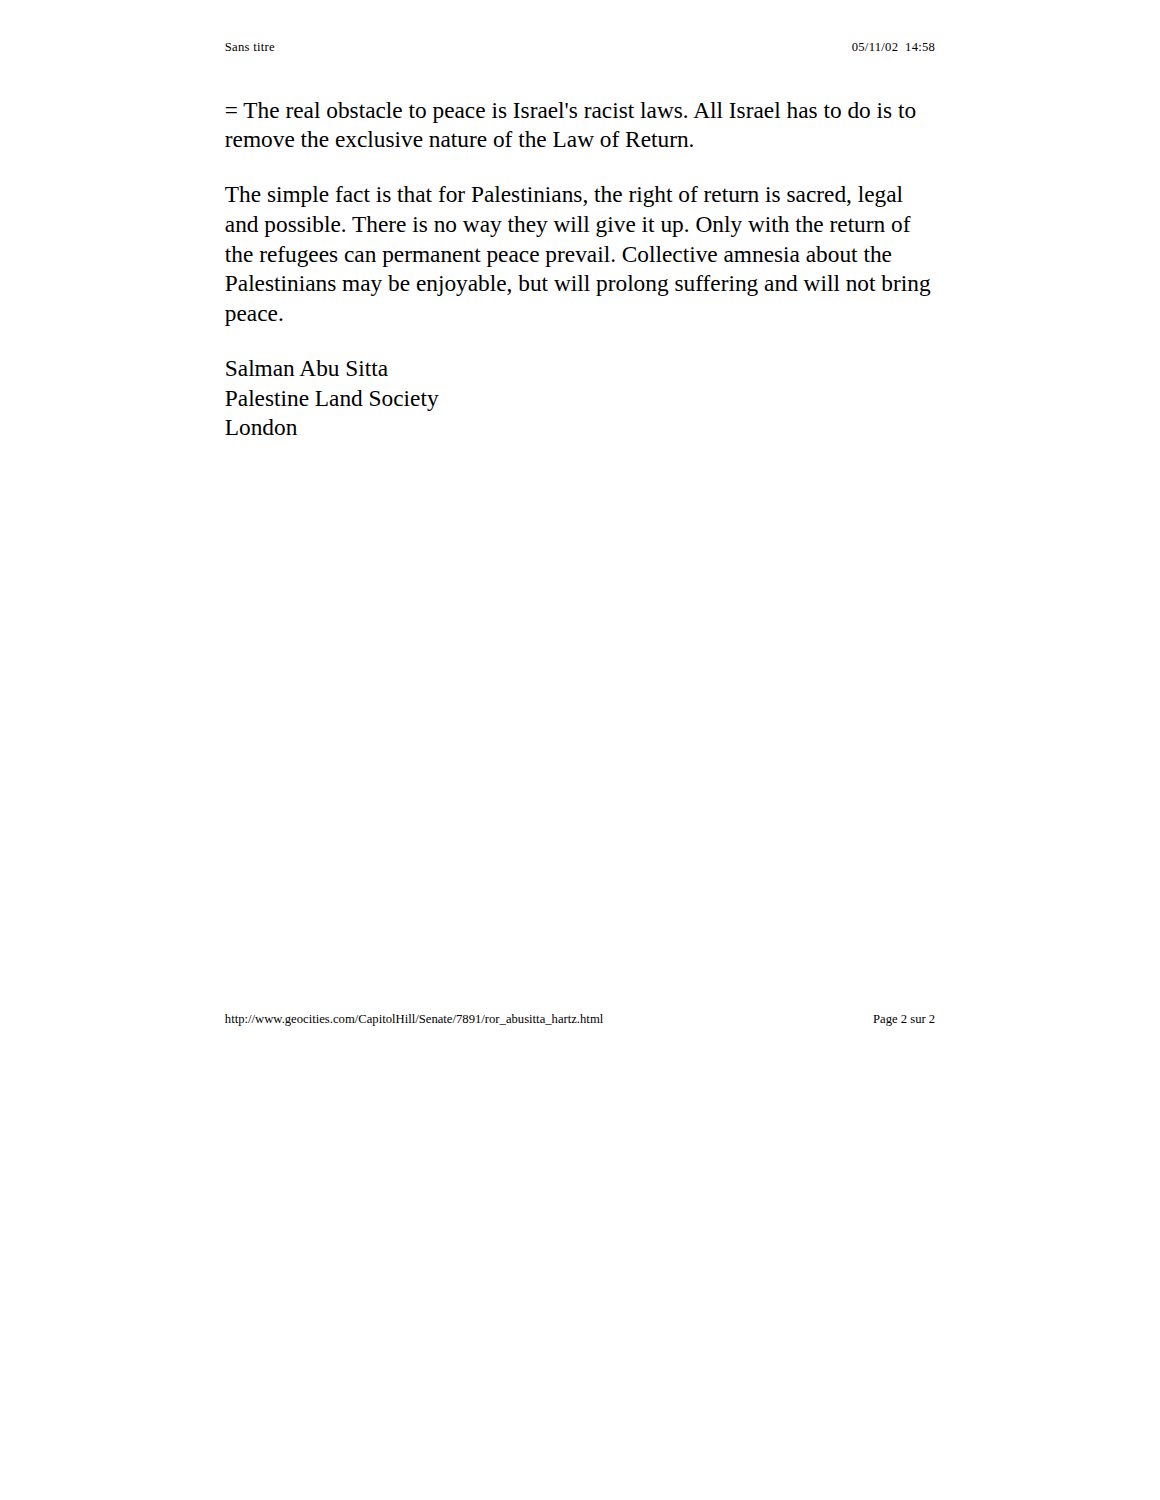Sans titre 05/11/02 14:58
= The real obstacle to peace is Israel's racist laws. All Israel has to do is to remove the exclusive nature of the Law of Return.
The simple fact is that for Palestinians, the right of return is sacred, legal and possible. There is no way they will give it up. Only with the return of the refugees can permanent peace prevail. Collective amnesia about the Palestinians may be enjoyable, but will prolong suffering and will not bring peace.
Salman Abu Sitta
Palestine Land Society
London
http://www.geocities.com/CapitolHill/Senate/7891/ror_abusitta_hartz.html Page 2 sur 2